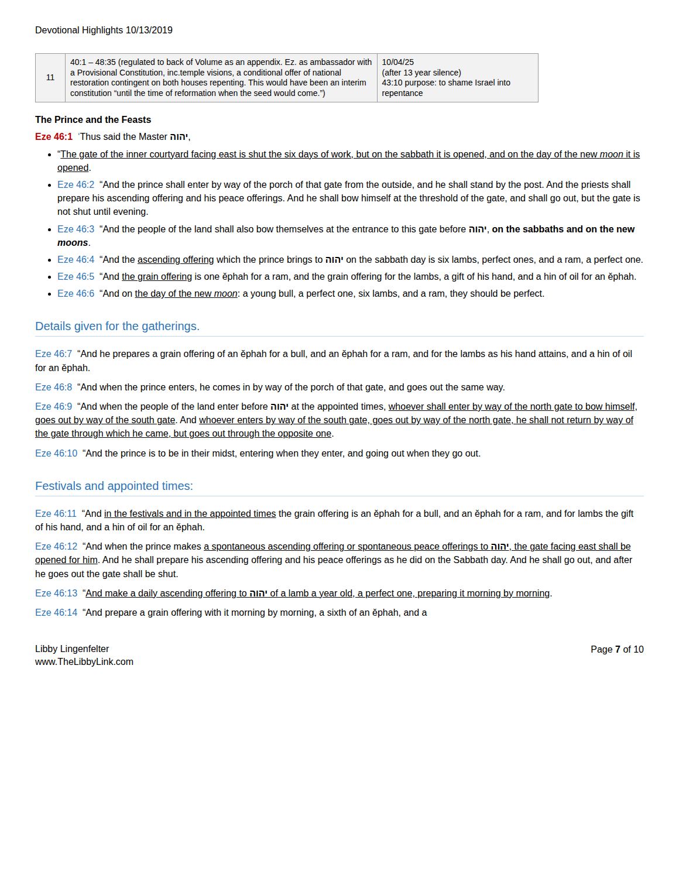Devotional Highlights 10/13/2019
| 11 | 40:1 – 48:35 (regulated to back of Volume as an appendix. Ez. as ambassador with a Provisional Constitution, inc.temple visions, a conditional offer of national restoration contingent on both houses repenting. This would have been an interim constitution “until the time of reformation when the seed would come.”) | 10/04/25 (after 13 year silence) 43:10 purpose: to shame Israel into repentance |
The Prince and the Feasts
Eze 46:1 ‘Thus said the Master יהוה,
“The gate of the inner courtyard facing east is shut the six days of work, but on the sabbath it is opened, and on the day of the new moon it is opened.
Eze 46:2 “And the prince shall enter by way of the porch of that gate from the outside, and he shall stand by the post. And the priests shall prepare his ascending offering and his peace offerings. And he shall bow himself at the threshold of the gate, and shall go out, but the gate is not shut until evening.
Eze 46:3 “And the people of the land shall also bow themselves at the entrance to this gate before יהוה, on the sabbaths and on the new moons.
Eze 46:4 “And the ascending offering which the prince brings to יהוה on the sabbath day is six lambs, perfect ones, and a ram, a perfect one.
Eze 46:5 “And the grain offering is one ěphah for a ram, and the grain offering for the lambs, a gift of his hand, and a hin of oil for an ěphah.
Eze 46:6 “And on the day of the new moon: a young bull, a perfect one, six lambs, and a ram, they should be perfect.
Details given for the gatherings.
Eze 46:7 “And he prepares a grain offering of an ěphah for a bull, and an ěphah for a ram, and for the lambs as his hand attains, and a hin of oil for an ěphah.
Eze 46:8 “And when the prince enters, he comes in by way of the porch of that gate, and goes out the same way.
Eze 46:9 “And when the people of the land enter before יהוה at the appointed times, whoever shall enter by way of the north gate to bow himself, goes out by way of the south gate. And whoever enters by way of the south gate, goes out by way of the north gate, he shall not return by way of the gate through which he came, but goes out through the opposite one.
Eze 46:10 “And the prince is to be in their midst, entering when they enter, and going out when they go out.
Festivals and appointed times:
Eze 46:11 “And in the festivals and in the appointed times the grain offering is an ěphah for a bull, and an ěphah for a ram, and for lambs the gift of his hand, and a hin of oil for an ěphah.
Eze 46:12 “And when the prince makes a spontaneous ascending offering or spontaneous peace offerings to יהוה, the gate facing east shall be opened for him. And he shall prepare his ascending offering and his peace offerings as he did on the Sabbath day. And he shall go out, and after he goes out the gate shall be shut.
Eze 46:13 “And make a daily ascending offering to יהוה of a lamb a year old, a perfect one, preparing it morning by morning.
Eze 46:14 “And prepare a grain offering with it morning by morning, a sixth of an ěphah, and a
Libby Lingenfelter
www.TheLibbyLink.com
Page 7 of 10